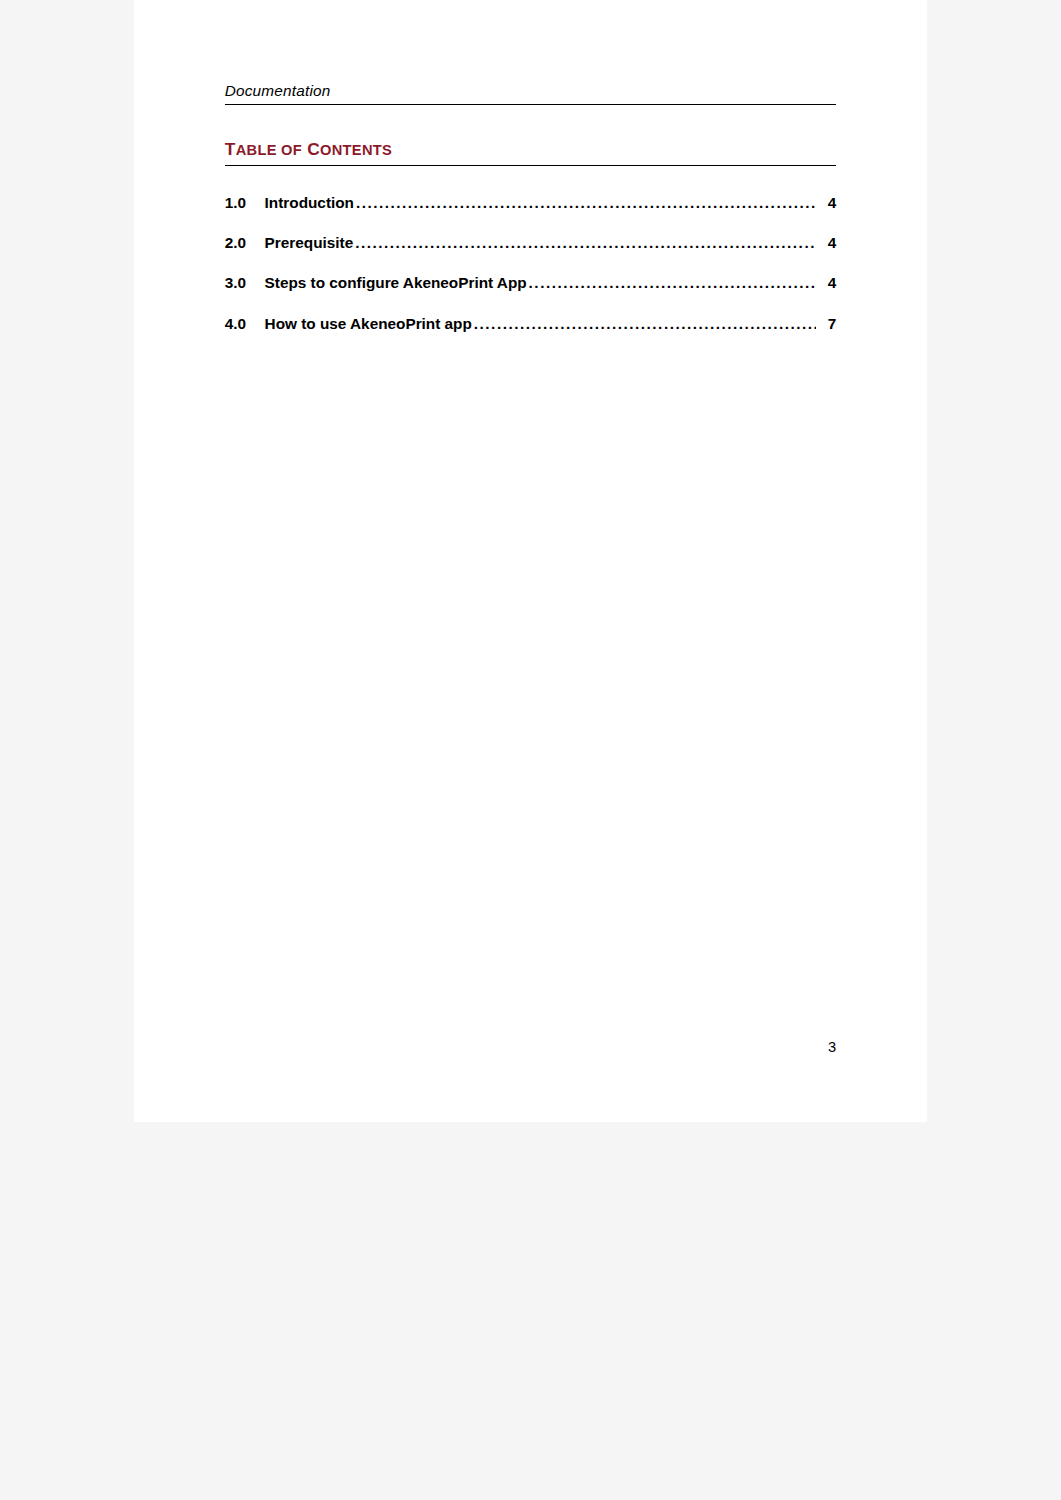Documentation
TABLE OF CONTENTS
1.0 Introduction ................................................................................................ 4
2.0 Prerequisite ................................................................................................ 4
3.0 Steps to configure AkeneoPrint App ................................................................................................ 4
4.0 How to use AkeneoPrint app ................................................................................................ 7
3